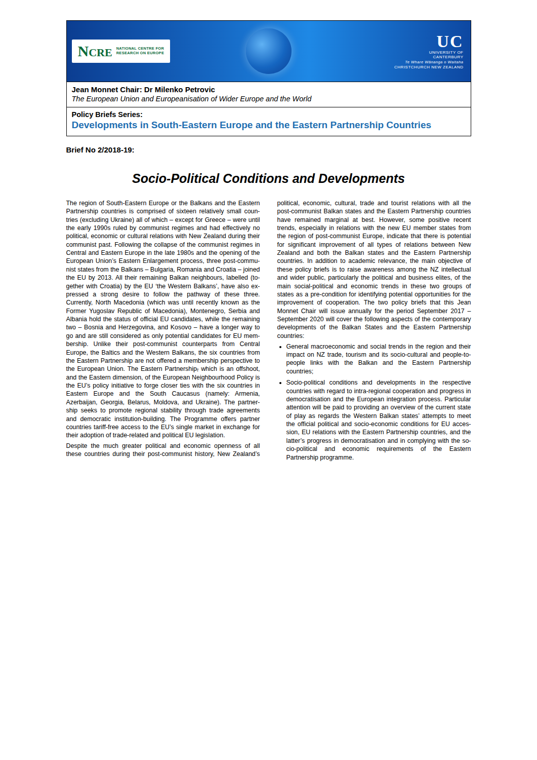NCRE
National Centre for
Research on Europe
UC
University of
Canterbury
Te Whare Wānanga o Waitaha
Christchurch New Zealand
Jean Monnet Chair: Dr Milenko Petrovic
The European Union and Europeanisation of Wider Europe and the World
Policy Briefs Series:
Developments in South-Eastern Europe and the Eastern Partnership Countries
Brief No 2/2018-19:
Socio-Political Conditions and Developments
The region of South-Eastern Europe or the Balkans and the Eastern Partnership countries is comprised of sixteen relatively small countries (excluding Ukraine) all of which – except for Greece – were until the early 1990s ruled by communist regimes and had effectively no political, economic or cultural relations with New Zealand during their communist past. Following the collapse of the communist regimes in Central and Eastern Europe in the late 1980s and the opening of the European Union’s Eastern Enlargement process, three post-communist states from the Balkans – Bulgaria, Romania and Croatia – joined the EU by 2013. All their remaining Balkan neighbours, labelled (together with Croatia) by the EU ‘the Western Balkans’, have also expressed a strong desire to follow the pathway of these three. Currently, North Macedonia (which was until recently known as the Former Yugoslav Republic of Macedonia), Montenegro, Serbia and Albania hold the status of official EU candidates, while the remaining two – Bosnia and Herzegovina, and Kosovo – have a longer way to go and are still considered as only potential candidates for EU membership. Unlike their post-communist counterparts from Central Europe, the Baltics and the Western Balkans, the six countries from the Eastern Partnership are not offered a membership perspective to the European Union. The Eastern Partnership, which is an offshoot, and the Eastern dimension, of the European Neighbourhood Policy is the EU’s policy initiative to forge closer ties with the six countries in Eastern Europe and the South Caucasus (namely: Armenia, Azerbaijan, Georgia, Belarus, Moldova, and Ukraine). The partnership seeks to promote regional stability through trade agreements and democratic institution-building. The Programme offers partner countries tariff-free access to the EU’s single market in exchange for their adoption of trade-related and political EU legislation.
Despite the much greater political and economic openness of all these countries during their post-communist history, New Zealand’s political, economic, cultural, trade and tourist relations with all the post-communist Balkan states and the Eastern Partnership countries have remained marginal at best. However, some positive recent trends, especially in relations with the new EU member states from the region of post-communist Europe, indicate that there is potential for significant improvement of all types of relations between New Zealand and both the Balkan states and the Eastern Partnership countries. In addition to academic relevance, the main objective of these policy briefs is to raise awareness among the NZ intellectual and wider public, particularly the political and business elites, of the main social-political and economic trends in these two groups of states as a pre-condition for identifying potential opportunities for the improvement of cooperation. The two policy briefs that this Jean Monnet Chair will issue annually for the period September 2017 – September 2020 will cover the following aspects of the contemporary developments of the Balkan States and the Eastern Partnership countries:
General macroeconomic and social trends in the region and their impact on NZ trade, tourism and its socio-cultural and people-to-people links with the Balkan and the Eastern Partnership countries;
Socio-political conditions and developments in the respective countries with regard to intra-regional cooperation and progress in democratisation and the European integration process. Particular attention will be paid to providing an overview of the current state of play as regards the Western Balkan states’ attempts to meet the official political and socio-economic conditions for EU accession, EU relations with the Eastern Partnership countries, and the latter’s progress in democratisation and in complying with the socio-political and economic requirements of the Eastern Partnership programme.